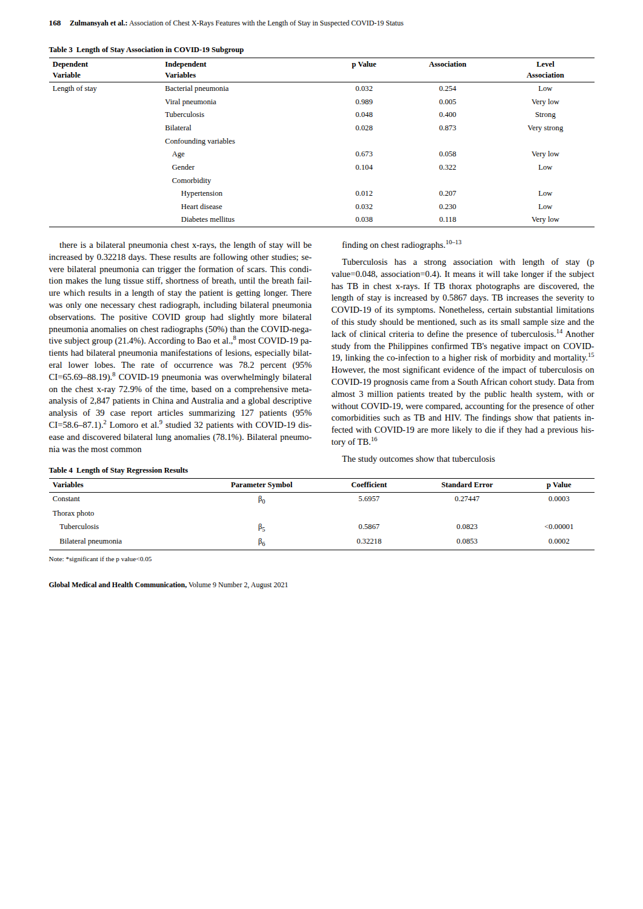168 Zulmansyah et al.: Association of Chest X-Rays Features with the Length of Stay in Suspected COVID-19 Status
Table 3 Length of Stay Association in COVID-19 Subgroup
| Dependent Variable | Independent Variables | p Value | Association | Level Association |
| --- | --- | --- | --- | --- |
| Length of stay | Bacterial pneumonia | 0.032 | 0.254 | Low |
| | Viral pneumonia | 0.989 | 0.005 | Very low |
| | Tuberculosis | 0.048 | 0.400 | Strong |
| | Bilateral | 0.028 | 0.873 | Very strong |
| | Confounding variables | | | |
| | Age | 0.673 | 0.058 | Very low |
| | Gender | 0.104 | 0.322 | Low |
| | Comorbidity | | | |
| | Hypertension | 0.012 | 0.207 | Low |
| | Heart disease | 0.032 | 0.230 | Low |
| | Diabetes mellitus | 0.038 | 0.118 | Very low |
there is a bilateral pneumonia chest x-rays, the length of stay will be increased by 0.32218 days. These results are following other studies; severe bilateral pneumonia can trigger the formation of scars. This condition makes the lung tissue stiff, shortness of breath, until the breath failure which results in a length of stay the patient is getting longer. There was only one necessary chest radiograph, including bilateral pneumonia observations. The positive COVID group had slightly more bilateral pneumonia anomalies on chest radiographs (50%) than the COVID-negative subject group (21.4%). According to Bao et al.,8 most COVID-19 patients had bilateral pneumonia manifestations of lesions, especially bilateral lower lobes. The rate of occurrence was 78.2 percent (95% CI=65.69–88.19).8 COVID-19 pneumonia was overwhelmingly bilateral on the chest x-ray 72.9% of the time, based on a comprehensive meta-analysis of 2,847 patients in China and Australia and a global descriptive analysis of 39 case report articles summarizing 127 patients (95% CI=58.6–87.1).2 Lomoro et al.9 studied 32 patients with COVID-19 disease and discovered bilateral lung anomalies (78.1%). Bilateral pneumonia was the most common
finding on chest radiographs.10–13
Tuberculosis has a strong association with length of stay (p value=0.048, association=0.4). It means it will take longer if the subject has TB in chest x-rays. If TB thorax photographs are discovered, the length of stay is increased by 0.5867 days. TB increases the severity to COVID-19 of its symptoms. Nonetheless, certain substantial limitations of this study should be mentioned, such as its small sample size and the lack of clinical criteria to define the presence of tuberculosis.14 Another study from the Philippines confirmed TB's negative impact on COVID-19, linking the co-infection to a higher risk of morbidity and mortality.15 However, the most significant evidence of the impact of tuberculosis on COVID-19 prognosis came from a South African cohort study. Data from almost 3 million patients treated by the public health system, with or without COVID-19, were compared, accounting for the presence of other comorbidities such as TB and HIV. The findings show that patients infected with COVID-19 are more likely to die if they had a previous history of TB.16
The study outcomes show that tuberculosis
Table 4 Length of Stay Regression Results
| Variables | Parameter Symbol | Coefficient | Standard Error | p Value |
| --- | --- | --- | --- | --- |
| Constant | β 0 | 5.6957 | 0.27447 | 0.0003 |
| Thorax photo | | | | |
| Tuberculosis | β 5 | 0.5867 | 0.0823 | <0.00001 |
| Bilateral pneumonia | β 6 | 0.32218 | 0.0853 | 0.0002 |
Note: *significant if the p value<0.05
Global Medical and Health Communication, Volume 9 Number 2, August 2021